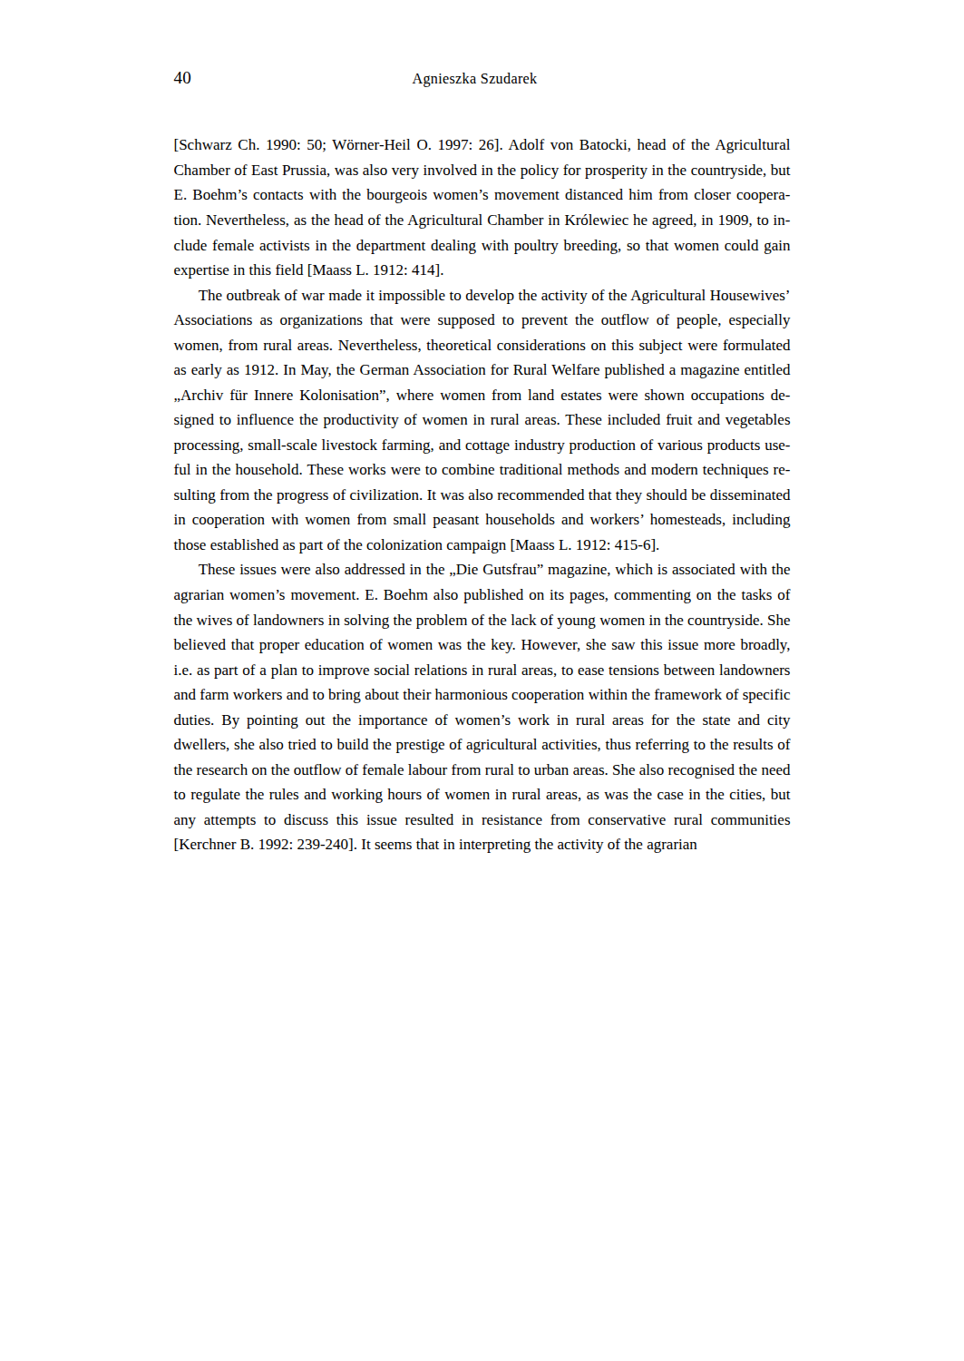40 Agnieszka Szudarek
[Schwarz Ch. 1990: 50; Wörner-Heil O. 1997: 26]. Adolf von Batocki, head of the Agricultural Chamber of East Prussia, was also very involved in the policy for prosperity in the countryside, but E. Boehm’s contacts with the bourgeois women’s movement distanced him from closer cooperation. Nevertheless, as the head of the Agricultural Chamber in Królewiec he agreed, in 1909, to include female activists in the department dealing with poultry breeding, so that women could gain expertise in this field [Maass L. 1912: 414].
The outbreak of war made it impossible to develop the activity of the Agricultural Housewives’ Associations as organizations that were supposed to prevent the outflow of people, especially women, from rural areas. Nevertheless, theoretical considerations on this subject were formulated as early as 1912. In May, the German Association for Rural Welfare published a magazine entitled „Archiv für Innere Kolonisation”, where women from land estates were shown occupations designed to influence the productivity of women in rural areas. These included fruit and vegetables processing, small-scale livestock farming, and cottage industry production of various products useful in the household. These works were to combine traditional methods and modern techniques resulting from the progress of civilization. It was also recommended that they should be disseminated in cooperation with women from small peasant households and workers’ homesteads, including those established as part of the colonization campaign [Maass L. 1912: 415-6].
These issues were also addressed in the „Die Gutsfrau” magazine, which is associated with the agrarian women’s movement. E. Boehm also published on its pages, commenting on the tasks of the wives of landowners in solving the problem of the lack of young women in the countryside. She believed that proper education of women was the key. However, she saw this issue more broadly, i.e. as part of a plan to improve social relations in rural areas, to ease tensions between landowners and farm workers and to bring about their harmonious cooperation within the framework of specific duties. By pointing out the importance of women’s work in rural areas for the state and city dwellers, she also tried to build the prestige of agricultural activities, thus referring to the results of the research on the outflow of female labour from rural to urban areas. She also recognised the need to regulate the rules and working hours of women in rural areas, as was the case in the cities, but any attempts to discuss this issue resulted in resistance from conservative rural communities [Kerchner B. 1992: 239-240]. It seems that in interpreting the activity of the agrarian